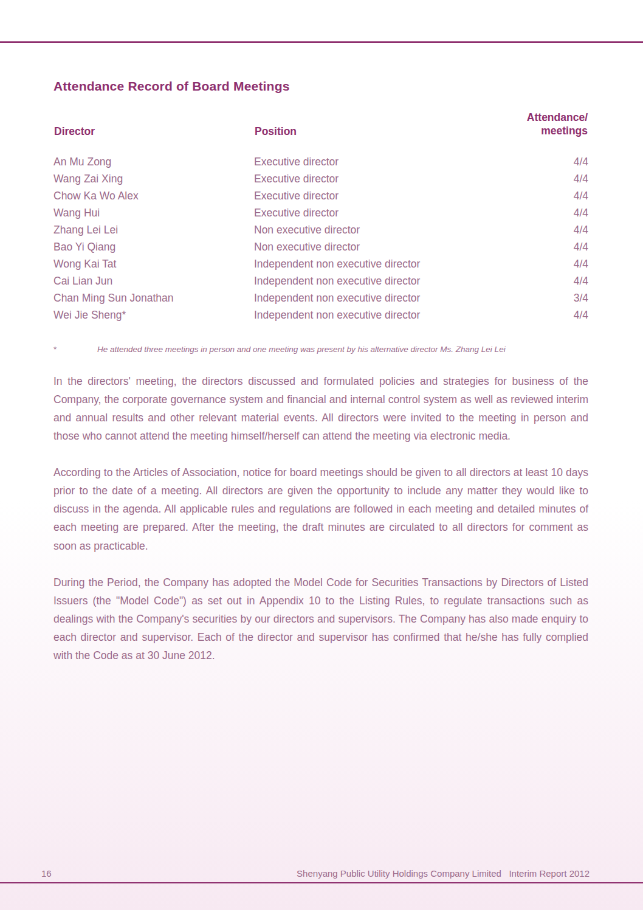Attendance Record of Board Meetings
| Director | Position | Attendance/ meetings |
| --- | --- | --- |
| An Mu Zong | Executive director | 4/4 |
| Wang Zai Xing | Executive director | 4/4 |
| Chow Ka Wo Alex | Executive director | 4/4 |
| Wang Hui | Executive director | 4/4 |
| Zhang Lei Lei | Non executive director | 4/4 |
| Bao Yi Qiang | Non executive director | 4/4 |
| Wong Kai Tat | Independent non executive director | 4/4 |
| Cai Lian Jun | Independent non executive director | 4/4 |
| Chan Ming Sun Jonathan | Independent non executive director | 3/4 |
| Wei Jie Sheng* | Independent non executive director | 4/4 |
* He attended three meetings in person and one meeting was present by his alternative director Ms. Zhang Lei Lei
In the directors' meeting, the directors discussed and formulated policies and strategies for business of the Company, the corporate governance system and financial and internal control system as well as reviewed interim and annual results and other relevant material events. All directors were invited to the meeting in person and those who cannot attend the meeting himself/herself can attend the meeting via electronic media.
According to the Articles of Association, notice for board meetings should be given to all directors at least 10 days prior to the date of a meeting. All directors are given the opportunity to include any matter they would like to discuss in the agenda. All applicable rules and regulations are followed in each meeting and detailed minutes of each meeting are prepared. After the meeting, the draft minutes are circulated to all directors for comment as soon as practicable.
During the Period, the Company has adopted the Model Code for Securities Transactions by Directors of Listed Issuers (the "Model Code") as set out in Appendix 10 to the Listing Rules, to regulate transactions such as dealings with the Company's securities by our directors and supervisors. The Company has also made enquiry to each director and supervisor. Each of the director and supervisor has confirmed that he/she has fully complied with the Code as at 30 June 2012.
16
Shenyang Public Utility Holdings Company Limited Interim Report 2012